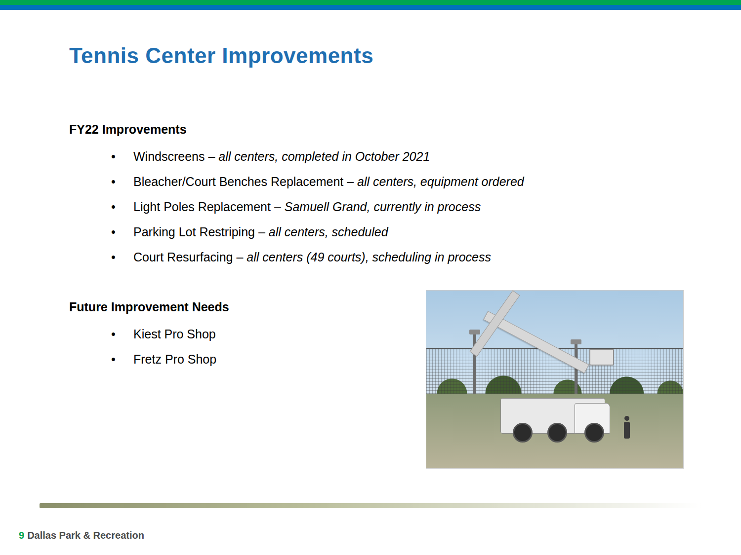Tennis Center Improvements
FY22 Improvements
Windscreens – all centers, completed in October 2021
Bleacher/Court Benches Replacement – all centers, equipment ordered
Light Poles Replacement – Samuell Grand, currently in process
Parking Lot Restriping – all centers, scheduled
Court Resurfacing – all centers (49 courts), scheduling in process
Future Improvement Needs
Kiest Pro Shop
Fretz Pro Shop
9 Dallas Park & Recreation